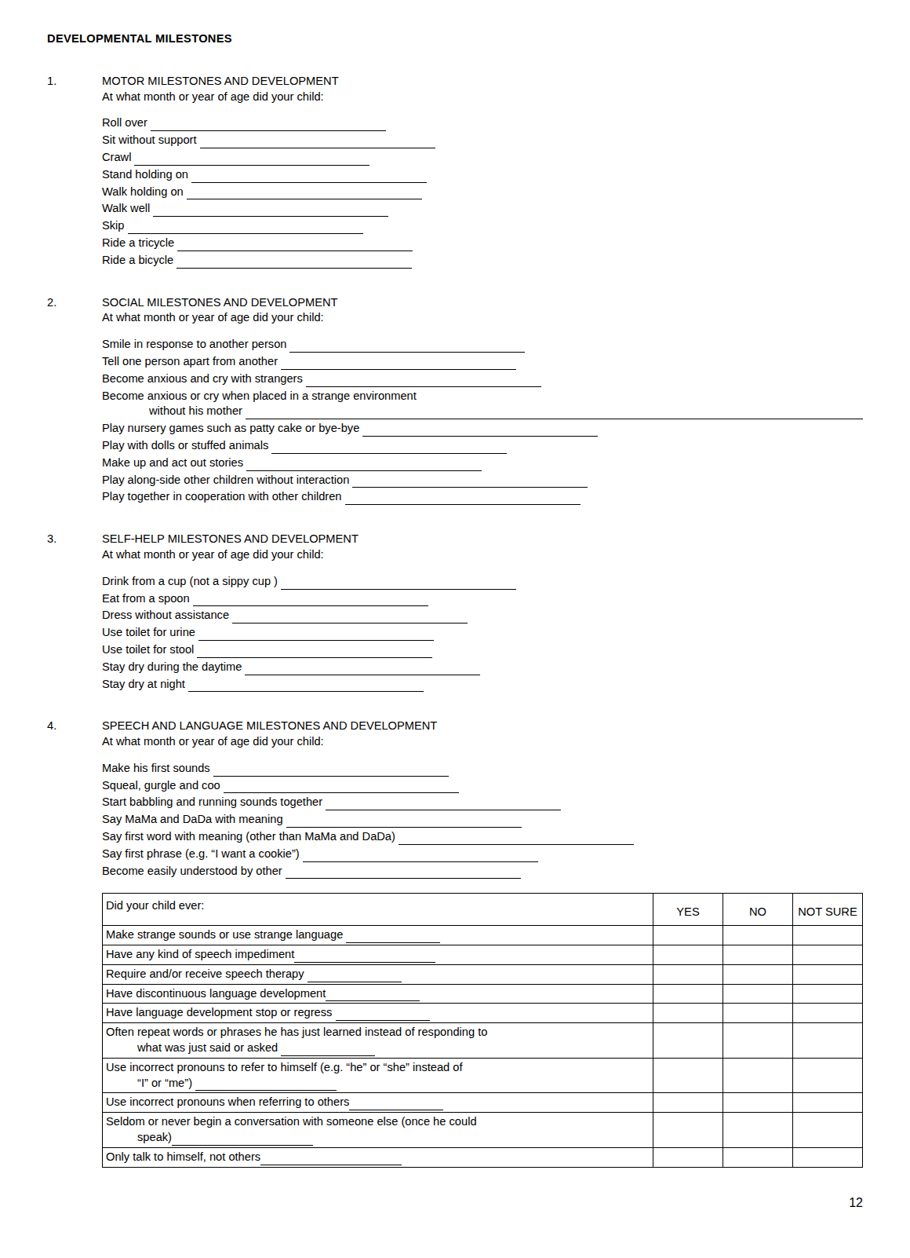DEVELOPMENTAL MILESTONES
1.
MOTOR MILESTONES AND DEVELOPMENT
At what month or year of age did your child:
Roll over
Sit without support
Crawl
Stand holding on
Walk holding on
Walk well
Skip
Ride a tricycle
Ride a bicycle
2.
SOCIAL MILESTONES AND DEVELOPMENT
At what month or year of age did your child:
Smile in response to another person
Tell one person apart from another
Become anxious and cry with strangers
Become anxious or cry when placed in a strange environment
without his mother
Play nursery games such as patty cake or bye-bye
Play with dolls or stuffed animals
Make up and act out stories
Play along-side other children without interaction
Play together in cooperation with other children
3.
SELF-HELP MILESTONES AND DEVELOPMENT
At what month or year of age did your child:
Drink from a cup (not a sippy cup )
Eat from a spoon
Dress without assistance
Use toilet for urine
Use toilet for stool
Stay dry during the daytime
Stay dry at night
4.
SPEECH AND LANGUAGE MILESTONES AND DEVELOPMENT
At what month or year of age did your child:
Make his first sounds
Squeal, gurgle and coo
Start babbling and running sounds together
Say MaMa and DaDa with meaning
Say first word with meaning (other than MaMa and DaDa)
Say first phrase (e.g. “I want a cookie”)
Become easily understood by other
| Did your child ever: | YES | NO | NOT SURE |
| --- | --- | --- | --- |
| Make strange sounds or use strange language | | | |
| Have any kind of speech impediment | | | |
| Require and/or receive speech therapy | | | |
| Have discontinuous language development | | | |
| Have language development stop or regress | | | |
| Often repeat words or phrases he has just learned instead of responding to what was just said or asked | | | |
| Use incorrect pronouns to refer to himself (e.g. “he” or “she” instead of “I” or “me”) | | | |
| Use incorrect pronouns when referring to others | | | |
| Seldom or never begin a conversation with someone else (once he could speak) | | | |
| Only talk to himself, not others | | | |
12